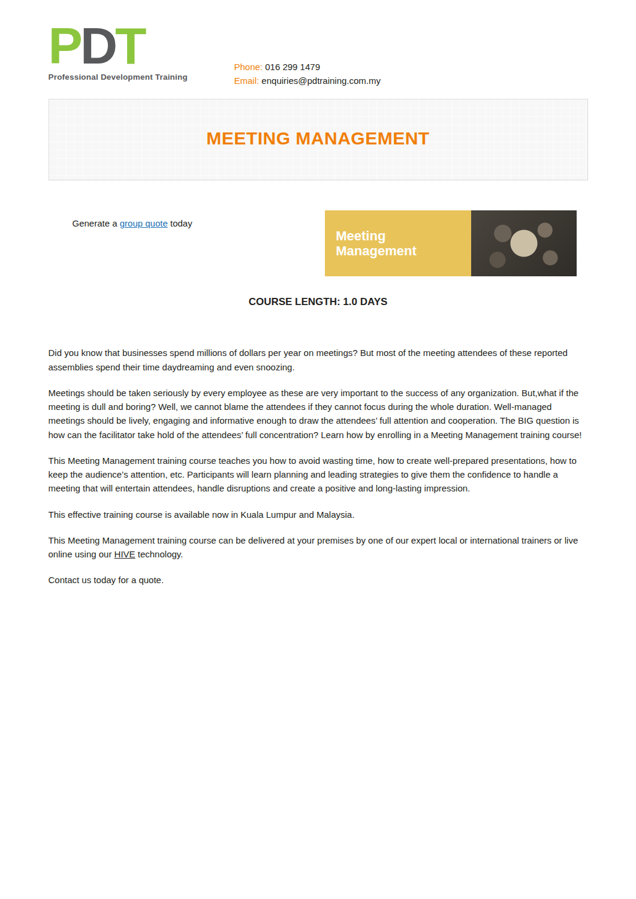PDT
Professional Development Training
Phone: 016 299 1479
Email: enquiries@pdtraining.com.my
MEETING MANAGEMENT
Generate a group quote today
Meeting
Management
COURSE LENGTH: 1.0 DAYS
Did you know that businesses spend millions of dollars per year on meetings? But most of the meeting attendees of these reported assemblies spend their time daydreaming and even snoozing.
Meetings should be taken seriously by every employee as these are very important to the success of any organization. But,what if the meeting is dull and boring? Well, we cannot blame the attendees if they cannot focus during the whole duration. Well-managed meetings should be lively, engaging and informative enough to draw the attendees’ full attention and cooperation. The BIG question is how can the facilitator take hold of the attendees’ full concentration? Learn how by enrolling in a Meeting Management training course!
This Meeting Management training course teaches you how to avoid wasting time, how to create well-prepared presentations, how to keep the audience’s attention, etc. Participants will learn planning and leading strategies to give them the confidence to handle a meeting that will entertain attendees, handle disruptions and create a positive and long-lasting impression.
This effective training course is available now in Kuala Lumpur and Malaysia.
This Meeting Management training course can be delivered at your premises by one of our expert local or international trainers or live online using our HIVE technology.
Contact us today for a quote.